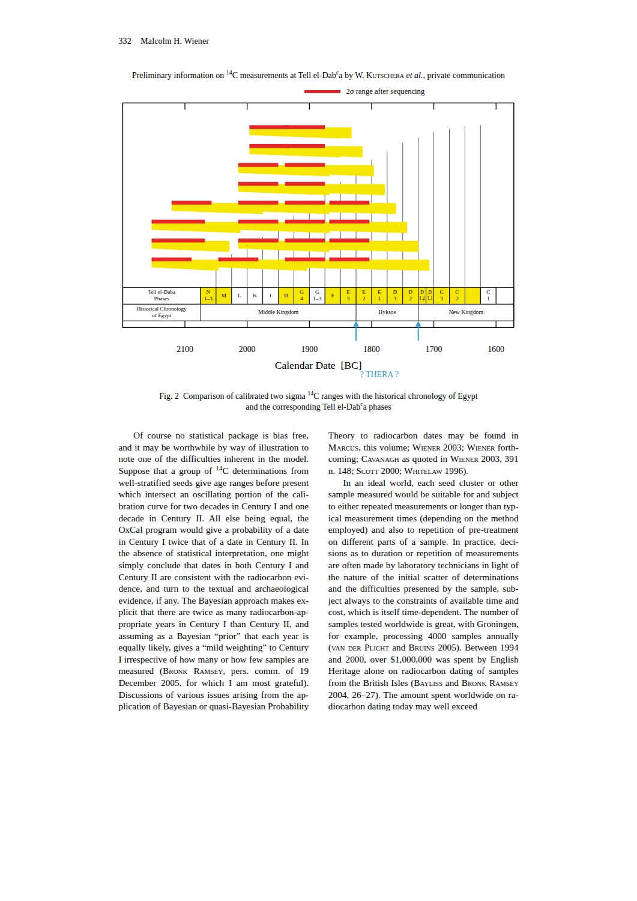332 Malcolm H. Wiener
Preliminary information on 14C measurements at Tell el-Dabca by W. Kutschera et al., private communication
2σ range after sequencing
N 1–3 M L K I H G 4 G 1–3 F E 3 E 2 E 1 D 3 D 2 D 1.2 D 1.1 C 3 C 2 C 1 Tell el-Daba Phases Historical Chronology of Egypt Middle Kingdom Hyksos New Kingdom 2100 2000 1900 1800 1700 1600 Calendar Date [BC] ? THERA ?
Fig. 2 Comparison of calibrated two sigma 14C ranges with the historical chronology of Egypt
and the corresponding Tell el-Dabca phases
Of course no statistical package is bias free, and it may be worthwhile by way of illustration to note one of the difficulties inherent in the model. Suppose that a group of 14C determinations from well-stratified seeds give age ranges before present which intersect an oscillating portion of the calibration curve for two decades in Century I and one decade in Century II. All else being equal, the OxCal program would give a probability of a date in Century I twice that of a date in Century II. In the absence of statistical interpretation, one might simply conclude that dates in both Century I and Century II are consistent with the radiocarbon evidence, and turn to the textual and archaeological evidence, if any. The Bayesian approach makes explicit that there are twice as many radiocarbon-appropriate years in Century I than Century II, and assuming as a Bayesian “prior” that each year is equally likely, gives a “mild weighting” to Century I irrespective of how many or how few samples are measured (Bronk Ramsey, pers. comm. of 19 December 2005, for which I am most grateful). Discussions of various issues arising from the application of Bayesian or quasi-Bayesian Probability Theory to radiocarbon dates may be found in Marcus, this volume; Wiener 2003; Wiener forthcoming; Cavanagh as quoted in Wiener 2003, 391 n. 148; Scott 2000; Whitelaw 1996).
In an ideal world, each seed cluster or other sample measured would be suitable for and subject to either repeated measurements or longer than typical measurement times (depending on the method employed) and also to repetition of pre-treatment on different parts of a sample. In practice, decisions as to duration or repetition of measurements are often made by laboratory technicians in light of the nature of the initial scatter of determinations and the difficulties presented by the sample, subject always to the constraints of available time and cost, which is itself time-dependent. The number of samples tested worldwide is great, with Groningen, for example, processing 4000 samples annually (van der Plicht and Bruins 2005). Between 1994 and 2000, over $1,000,000 was spent by English Heritage alone on radiocarbon dating of samples from the British Isles (Bayliss and Bronk Ramsey 2004, 26–27). The amount spent worldwide on radiocarbon dating today may well exceed